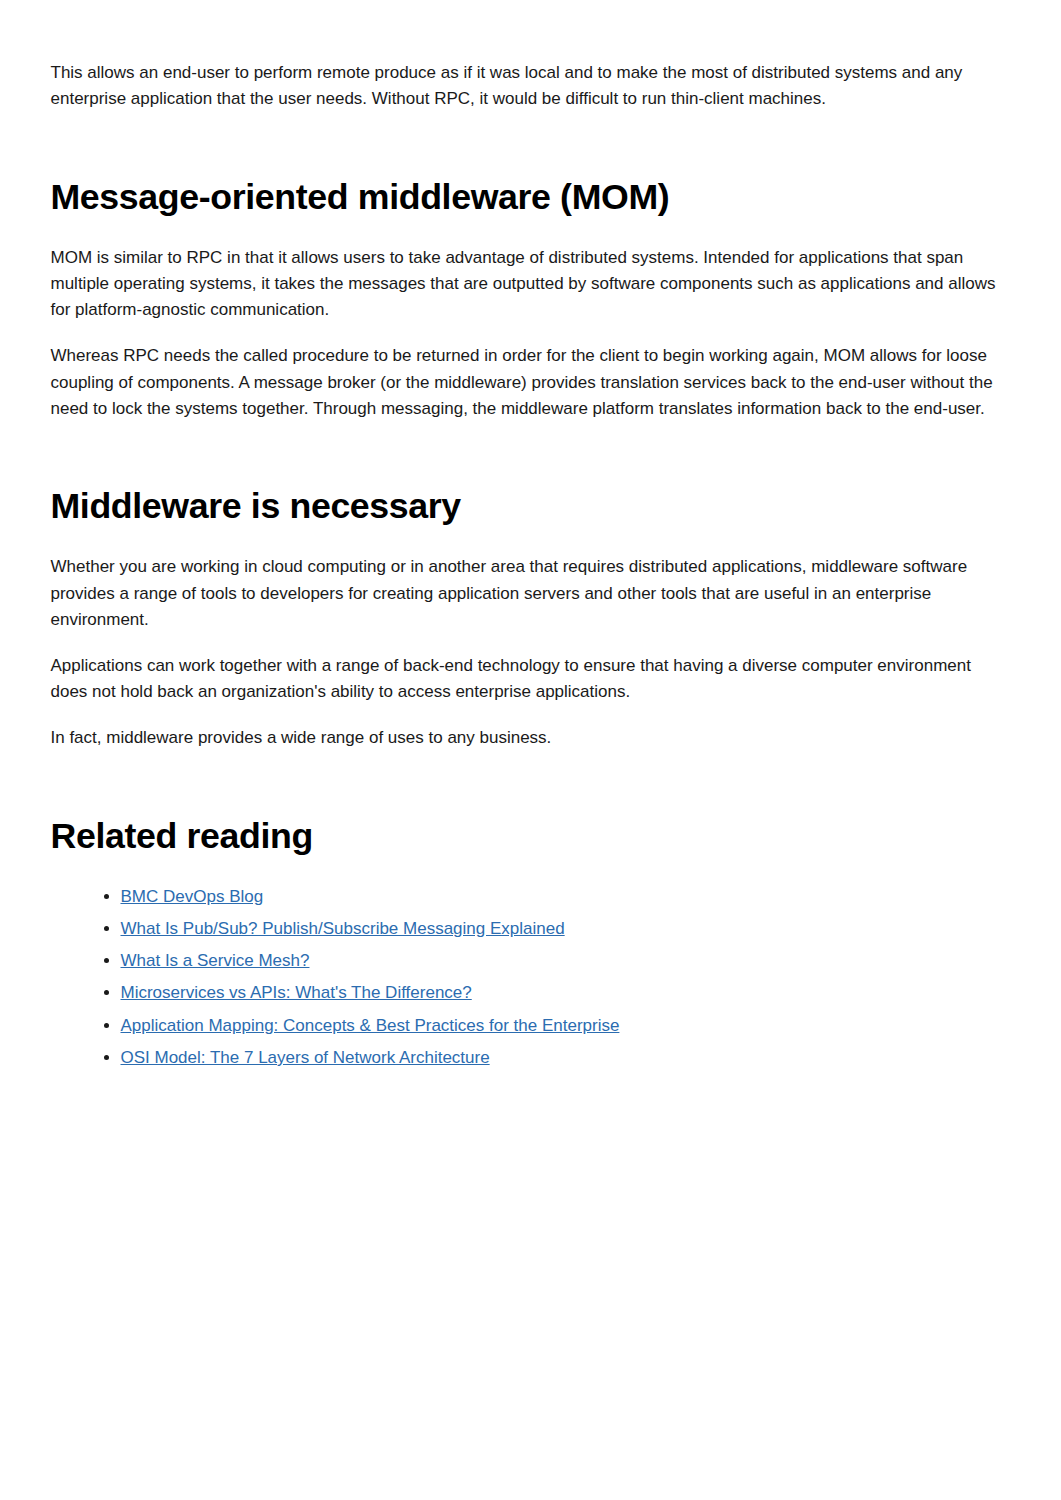This allows an end-user to perform remote produce as if it was local and to make the most of distributed systems and any enterprise application that the user needs. Without RPC, it would be difficult to run thin-client machines.
Message-oriented middleware (MOM)
MOM is similar to RPC in that it allows users to take advantage of distributed systems. Intended for applications that span multiple operating systems, it takes the messages that are outputted by software components such as applications and allows for platform-agnostic communication.
Whereas RPC needs the called procedure to be returned in order for the client to begin working again, MOM allows for loose coupling of components. A message broker (or the middleware) provides translation services back to the end-user without the need to lock the systems together. Through messaging, the middleware platform translates information back to the end-user.
Middleware is necessary
Whether you are working in cloud computing or in another area that requires distributed applications, middleware software provides a range of tools to developers for creating application servers and other tools that are useful in an enterprise environment.
Applications can work together with a range of back-end technology to ensure that having a diverse computer environment does not hold back an organization's ability to access enterprise applications.
In fact, middleware provides a wide range of uses to any business.
Related reading
BMC DevOps Blog
What Is Pub/Sub? Publish/Subscribe Messaging Explained
What Is a Service Mesh?
Microservices vs APIs: What's The Difference?
Application Mapping: Concepts & Best Practices for the Enterprise
OSI Model: The 7 Layers of Network Architecture